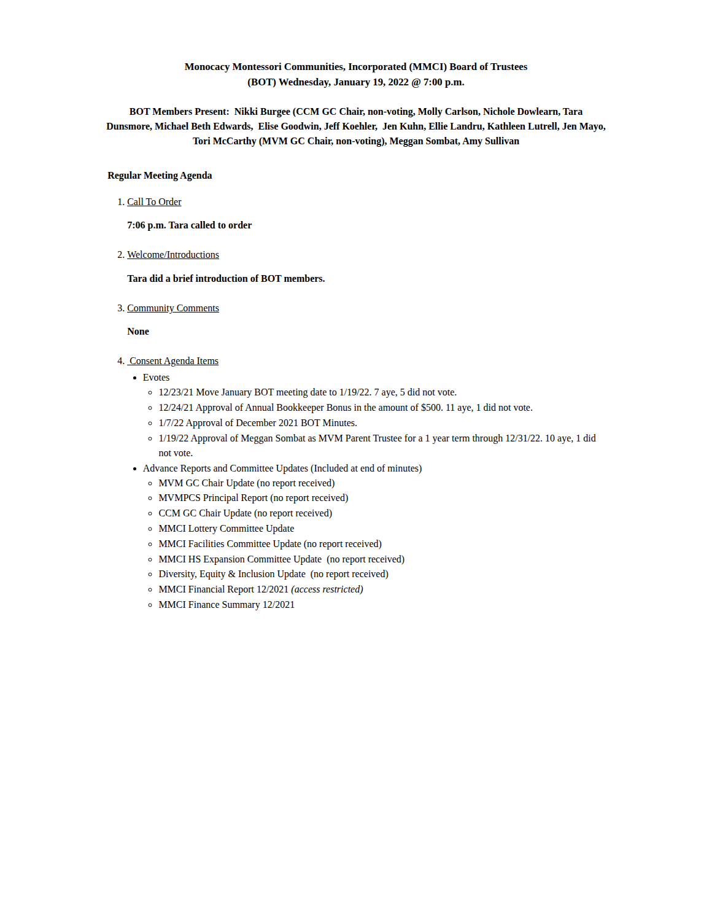Monocacy Montessori Communities, Incorporated (MMCI) Board of Trustees
(BOT) Wednesday, January 19, 2022 @ 7:00 p.m.
BOT Members Present: Nikki Burgee (CCM GC Chair, non-voting, Molly Carlson, Nichole Dowlearn, Tara Dunsmore, Michael Beth Edwards, Elise Goodwin, Jeff Koehler, Jen Kuhn, Ellie Landru, Kathleen Lutrell, Jen Mayo, Tori McCarthy (MVM GC Chair, non-voting), Meggan Sombat, Amy Sullivan
Regular Meeting Agenda
Call To Order
7:06 p.m. Tara called to order
Welcome/Introductions
Tara did a brief introduction of BOT members.
Community Comments
None
Consent Agenda Items
Evotes
12/23/21 Move January BOT meeting date to 1/19/22. 7 aye, 5 did not vote.
12/24/21 Approval of Annual Bookkeeper Bonus in the amount of $500. 11 aye, 1 did not vote.
1/7/22 Approval of December 2021 BOT Minutes.
1/19/22 Approval of Meggan Sombat as MVM Parent Trustee for a 1 year term through 12/31/22. 10 aye, 1 did not vote.
Advance Reports and Committee Updates (Included at end of minutes)
MVM GC Chair Update (no report received)
MVMPCS Principal Report (no report received)
CCM GC Chair Update (no report received)
MMCI Lottery Committee Update
MMCI Facilities Committee Update (no report received)
MMCI HS Expansion Committee Update (no report received)
Diversity, Equity & Inclusion Update (no report received)
MMCI Financial Report 12/2021 (access restricted)
MMCI Finance Summary 12/2021